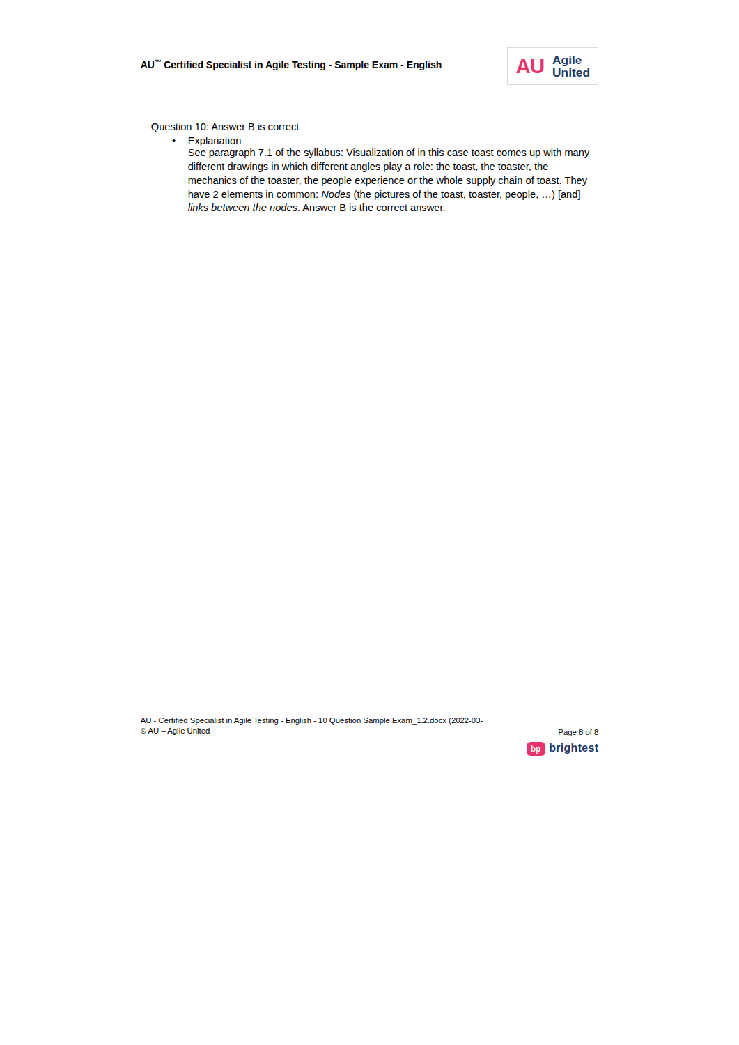AU™ Certified Specialist in Agile Testing - Sample Exam - English
AU Agile
United
Question 10: Answer B is correct
Explanation
See paragraph 7.1 of the syllabus: Visualization of in this case toast comes up with many different drawings in which different angles play a role: the toast, the toaster, the mechanics of the toaster, the people experience or the whole supply chain of toast. They have 2 elements in common: Nodes (the pictures of the toast, toaster, people, …) [and] links between the nodes. Answer B is the correct answer.
AU - Certified Specialist in Agile Testing - English - 10 Question Sample Exam_1.2.docx (2022-03-
© AU – Agile United
Page 8 of 8
bp brightest